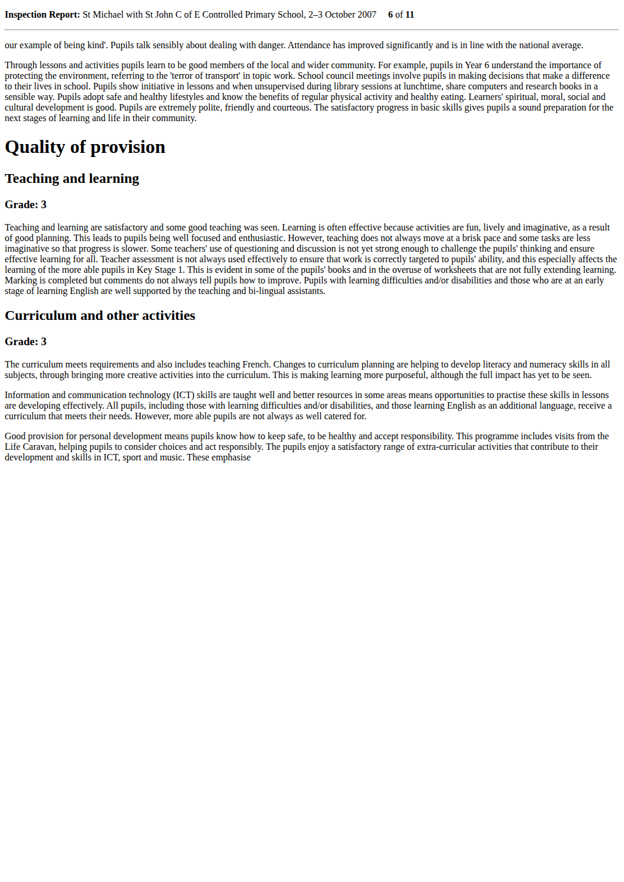Inspection Report: St Michael with St John C of E Controlled Primary School, 2–3 October 2007 6 of 11
our example of being kind'. Pupils talk sensibly about dealing with danger. Attendance has improved significantly and is in line with the national average.
Through lessons and activities pupils learn to be good members of the local and wider community. For example, pupils in Year 6 understand the importance of protecting the environment, referring to the 'terror of transport' in topic work. School council meetings involve pupils in making decisions that make a difference to their lives in school. Pupils show initiative in lessons and when unsupervised during library sessions at lunchtime, share computers and research books in a sensible way. Pupils adopt safe and healthy lifestyles and know the benefits of regular physical activity and healthy eating. Learners' spiritual, moral, social and cultural development is good. Pupils are extremely polite, friendly and courteous. The satisfactory progress in basic skills gives pupils a sound preparation for the next stages of learning and life in their community.
Quality of provision
Teaching and learning
Grade: 3
Teaching and learning are satisfactory and some good teaching was seen. Learning is often effective because activities are fun, lively and imaginative, as a result of good planning. This leads to pupils being well focused and enthusiastic. However, teaching does not always move at a brisk pace and some tasks are less imaginative so that progress is slower. Some teachers' use of questioning and discussion is not yet strong enough to challenge the pupils' thinking and ensure effective learning for all. Teacher assessment is not always used effectively to ensure that work is correctly targeted to pupils' ability, and this especially affects the learning of the more able pupils in Key Stage 1. This is evident in some of the pupils' books and in the overuse of worksheets that are not fully extending learning. Marking is completed but comments do not always tell pupils how to improve. Pupils with learning difficulties and/or disabilities and those who are at an early stage of learning English are well supported by the teaching and bi-lingual assistants.
Curriculum and other activities
Grade: 3
The curriculum meets requirements and also includes teaching French. Changes to curriculum planning are helping to develop literacy and numeracy skills in all subjects, through bringing more creative activities into the curriculum. This is making learning more purposeful, although the full impact has yet to be seen.
Information and communication technology (ICT) skills are taught well and better resources in some areas means opportunities to practise these skills in lessons are developing effectively. All pupils, including those with learning difficulties and/or disabilities, and those learning English as an additional language, receive a curriculum that meets their needs. However, more able pupils are not always as well catered for.
Good provision for personal development means pupils know how to keep safe, to be healthy and accept responsibility. This programme includes visits from the Life Caravan, helping pupils to consider choices and act responsibly. The pupils enjoy a satisfactory range of extra-curricular activities that contribute to their development and skills in ICT, sport and music. These emphasise